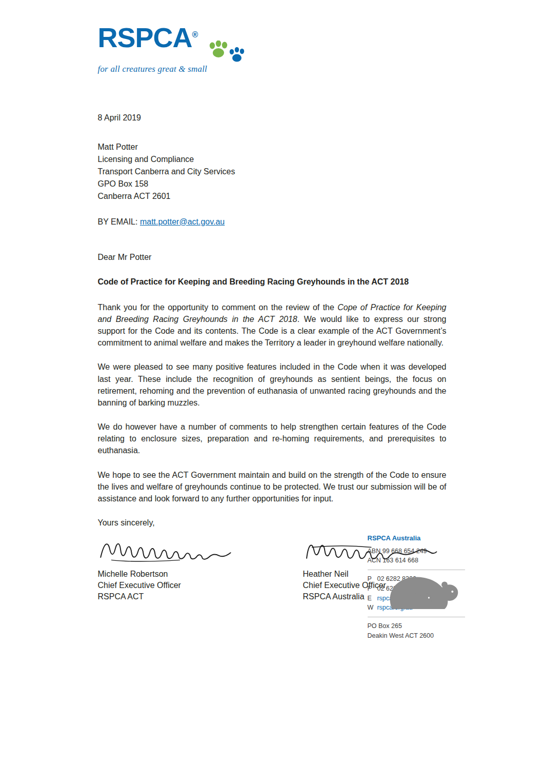RSPCA®
for all creatures great & small
8 April 2019
Matt Potter
Licensing and Compliance
Transport Canberra and City Services
GPO Box 158
Canberra ACT 2601
BY EMAIL: matt.potter@act.gov.au
Dear Mr Potter
Code of Practice for Keeping and Breeding Racing Greyhounds in the ACT 2018
Thank you for the opportunity to comment on the review of the Cope of Practice for Keeping and Breeding Racing Greyhounds in the ACT 2018. We would like to express our strong support for the Code and its contents. The Code is a clear example of the ACT Government’s commitment to animal welfare and makes the Territory a leader in greyhound welfare nationally.
We were pleased to see many positive features included in the Code when it was developed last year. These include the recognition of greyhounds as sentient beings, the focus on retirement, rehoming and the prevention of euthanasia of unwanted racing greyhounds and the banning of barking muzzles.
We do however have a number of comments to help strengthen certain features of the Code relating to enclosure sizes, preparation and re-homing requirements, and prerequisites to euthanasia.
We hope to see the ACT Government maintain and build on the strength of the Code to ensure the lives and welfare of greyhounds continue to be protected. We trust our submission will be of assistance and look forward to any further opportunities for input.
Yours sincerely,
Michelle Robertson
Chief Executive Officer
RSPCA ACT
Heather Neil
Chief Executive Officer
RSPCA Australia
RSPCA Australia
ABN 99 668 654 249
ACN 163 614 668
P 02 6282 8300
F 02 6282 8311
E rspca@rspca.org.au
W rspca.org.au
PO Box 265
Deakin West ACT 2600